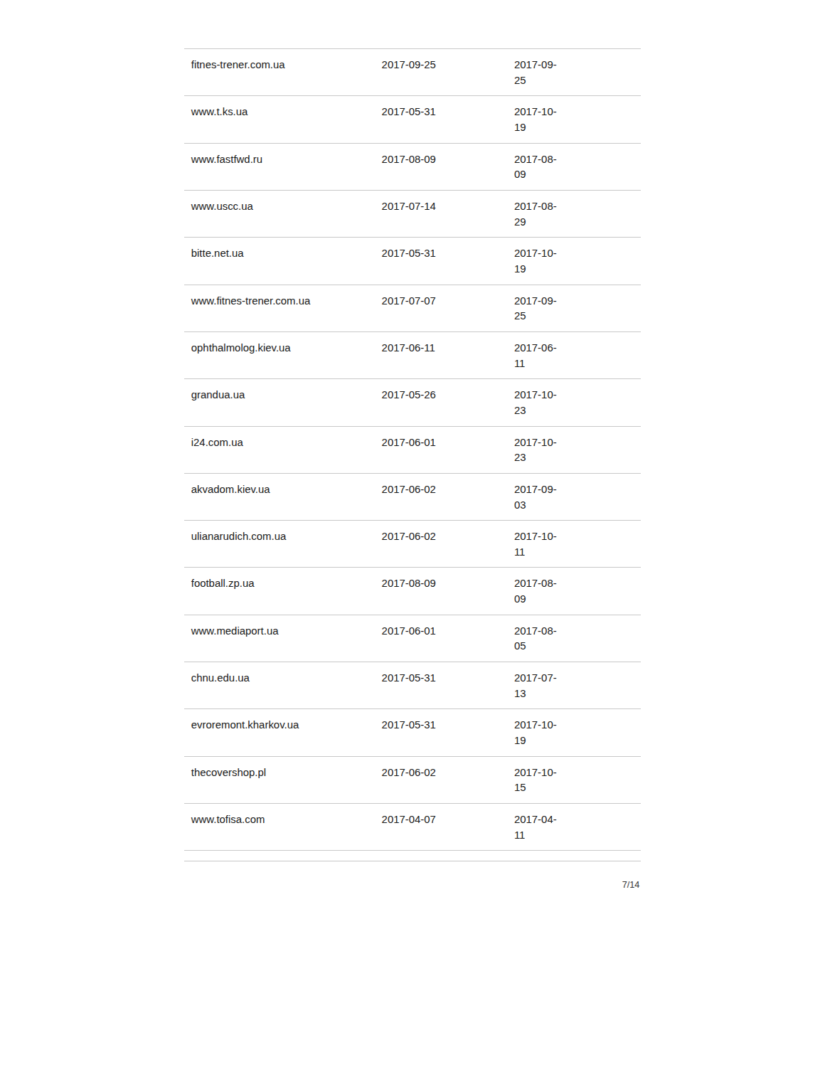| fitnes-trener.com.ua | 2017-09-25 | 2017-09-25 |
| www.t.ks.ua | 2017-05-31 | 2017-10-19 |
| www.fastfwd.ru | 2017-08-09 | 2017-08-09 |
| www.uscc.ua | 2017-07-14 | 2017-08-29 |
| bitte.net.ua | 2017-05-31 | 2017-10-19 |
| www.fitnes-trener.com.ua | 2017-07-07 | 2017-09-25 |
| ophthalmolog.kiev.ua | 2017-06-11 | 2017-06-11 |
| grandua.ua | 2017-05-26 | 2017-10-23 |
| i24.com.ua | 2017-06-01 | 2017-10-23 |
| akvadom.kiev.ua | 2017-06-02 | 2017-09-03 |
| ulianarudich.com.ua | 2017-06-02 | 2017-10-11 |
| football.zp.ua | 2017-08-09 | 2017-08-09 |
| www.mediaport.ua | 2017-06-01 | 2017-08-05 |
| chnu.edu.ua | 2017-05-31 | 2017-07-13 |
| evroremont.kharkov.ua | 2017-05-31 | 2017-10-19 |
| thecovershop.pl | 2017-06-02 | 2017-10-15 |
| www.tofisa.com | 2017-04-07 | 2017-04-11 |
7/14